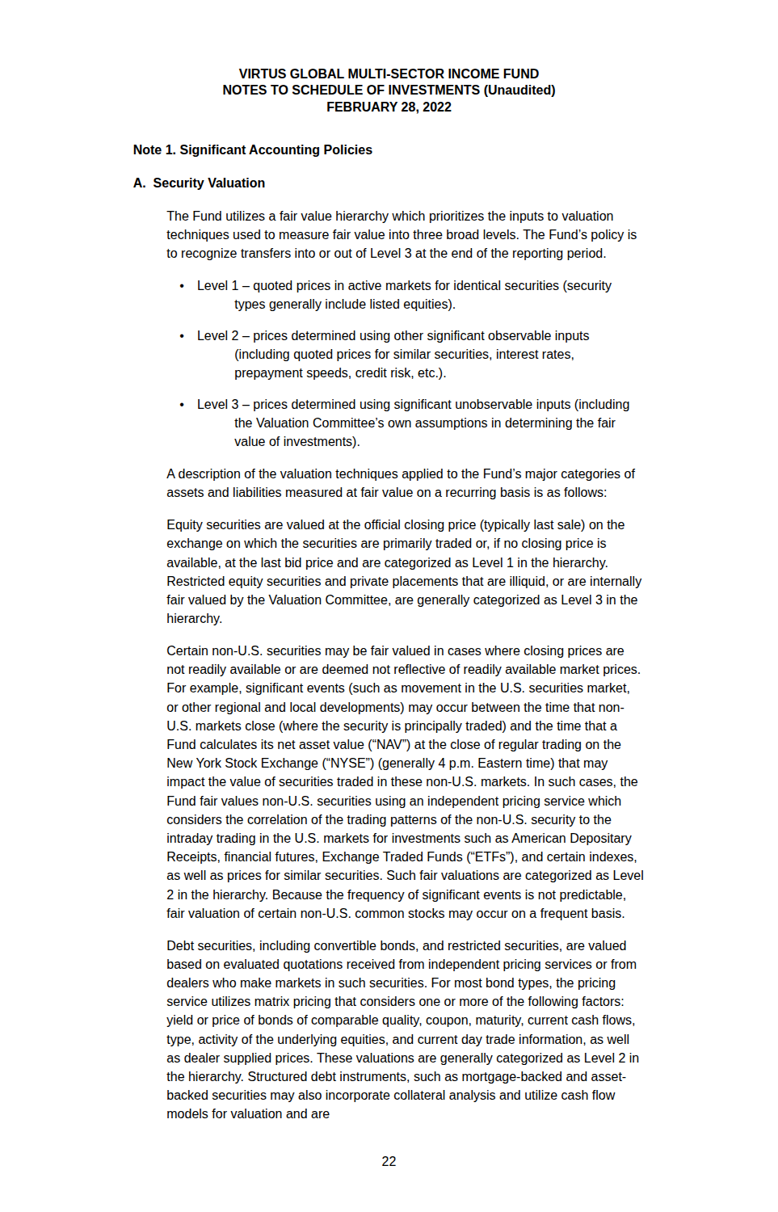VIRTUS GLOBAL MULTI-SECTOR INCOME FUND NOTES TO SCHEDULE OF INVESTMENTS (Unaudited) FEBRUARY 28, 2022
Note 1. Significant Accounting Policies
A. Security Valuation
The Fund utilizes a fair value hierarchy which prioritizes the inputs to valuation techniques used to measure fair value into three broad levels. The Fund’s policy is to recognize transfers into or out of Level 3 at the end of the reporting period.
Level 1 – quoted prices in active markets for identical securities (security types generally include listed equities).
Level 2 – prices determined using other significant observable inputs (including quoted prices for similar securities, interest rates, prepayment speeds, credit risk, etc.).
Level 3 – prices determined using significant unobservable inputs (including the Valuation Committee’s own assumptions in determining the fair value of investments).
A description of the valuation techniques applied to the Fund’s major categories of assets and liabilities measured at fair value on a recurring basis is as follows:
Equity securities are valued at the official closing price (typically last sale) on the exchange on which the securities are primarily traded or, if no closing price is available, at the last bid price and are categorized as Level 1 in the hierarchy. Restricted equity securities and private placements that are illiquid, or are internally fair valued by the Valuation Committee, are generally categorized as Level 3 in the hierarchy.
Certain non-U.S. securities may be fair valued in cases where closing prices are not readily available or are deemed not reflective of readily available market prices. For example, significant events (such as movement in the U.S. securities market, or other regional and local developments) may occur between the time that non-U.S. markets close (where the security is principally traded) and the time that a Fund calculates its net asset value (“NAV”) at the close of regular trading on the New York Stock Exchange (“NYSE”) (generally 4 p.m. Eastern time) that may impact the value of securities traded in these non-U.S. markets. In such cases, the Fund fair values non-U.S. securities using an independent pricing service which considers the correlation of the trading patterns of the non-U.S. security to the intraday trading in the U.S. markets for investments such as American Depositary Receipts, financial futures, Exchange Traded Funds (“ETFs”), and certain indexes, as well as prices for similar securities. Such fair valuations are categorized as Level 2 in the hierarchy. Because the frequency of significant events is not predictable, fair valuation of certain non-U.S. common stocks may occur on a frequent basis.
Debt securities, including convertible bonds, and restricted securities, are valued based on evaluated quotations received from independent pricing services or from dealers who make markets in such securities. For most bond types, the pricing service utilizes matrix pricing that considers one or more of the following factors: yield or price of bonds of comparable quality, coupon, maturity, current cash flows, type, activity of the underlying equities, and current day trade information, as well as dealer supplied prices. These valuations are generally categorized as Level 2 in the hierarchy. Structured debt instruments, such as mortgage-backed and asset-backed securities may also incorporate collateral analysis and utilize cash flow models for valuation and are
22